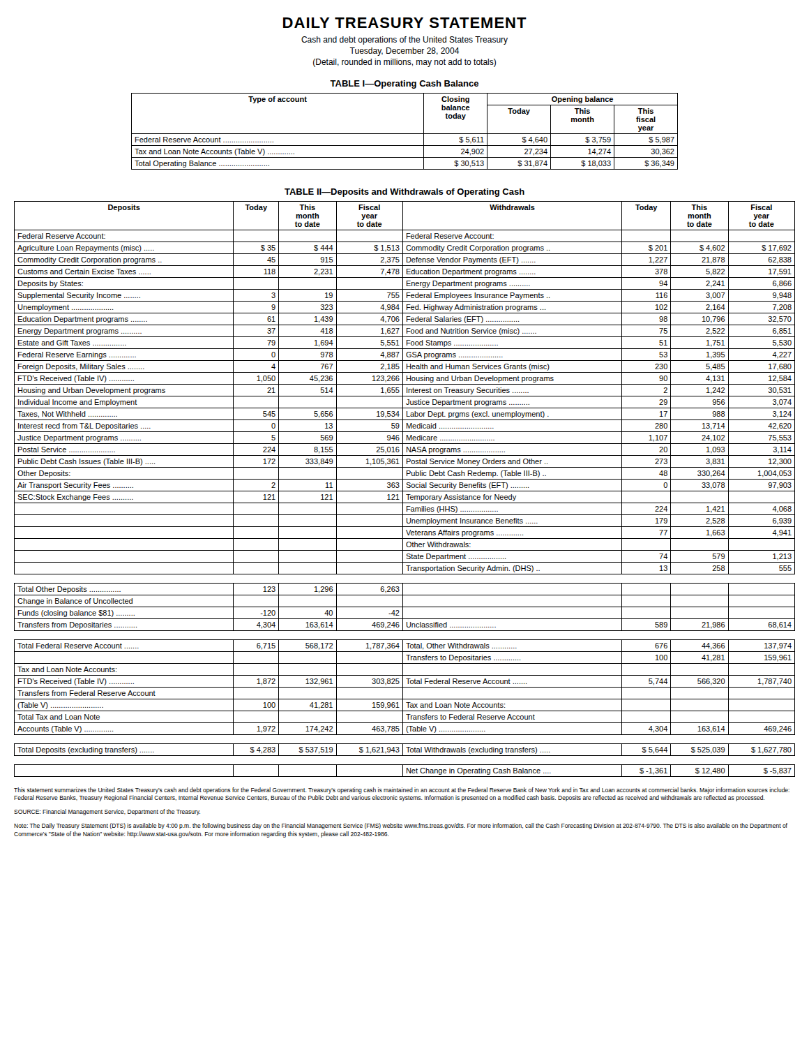DAILY TREASURY STATEMENT
Cash and debt operations of the United States Treasury
Tuesday, December 28, 2004
(Detail, rounded in millions, may not add to totals)
TABLE I—Operating Cash Balance
| Type of account | Closing balance today | Opening balance |
| --- | --- | --- |
| Today | This month | This fiscal year |
| Federal Reserve Account ........................ | $ 5,611 | $ 4,640 | $ 3,759 | $ 5,987 |
| Tax and Loan Note Accounts (Table V) ............. | 24,902 | 27,234 | 14,274 | 30,362 |
| Total Operating Balance ........................ | $ 30,513 | $ 31,874 | $ 18,033 | $ 36,349 |
TABLE II—Deposits and Withdrawals of Operating Cash
| Deposits | Today | This month to date | Fiscal year to date | Withdrawals | Today | This month to date | Fiscal year to date |
| --- | --- | --- | --- | --- | --- | --- | --- |
| Federal Reserve Account: | | | | Federal Reserve Account: | | | |
| Agriculture Loan Repayments (misc) ..... | $ 35 | $ 444 | $ 1,513 | Commodity Credit Corporation programs .. | $ 201 | $ 4,602 | $ 17,692 |
| Commodity Credit Corporation programs .. | 45 | 915 | 2,375 | Defense Vendor Payments (EFT) ....... | 1,227 | 21,878 | 62,838 |
| Customs and Certain Excise Taxes ...... | 118 | 2,231 | 7,478 | Education Department programs ........ | 378 | 5,822 | 17,591 |
| Deposits by States: | | | | Energy Department programs .......... | 94 | 2,241 | 6,866 |
| Supplemental Security Income ........ | 3 | 19 | 755 | Federal Employees Insurance Payments .. | 116 | 3,007 | 9,948 |
| Unemployment .................... | 9 | 323 | 4,984 | Fed. Highway Administration programs ... | 102 | 2,164 | 7,208 |
| Education Department programs ........ | 61 | 1,439 | 4,706 | Federal Salaries (EFT) ................ | 98 | 10,796 | 32,570 |
| Energy Department programs .......... | 37 | 418 | 1,627 | Food and Nutrition Service (misc) ....... | 75 | 2,522 | 6,851 |
| Estate and Gift Taxes ................ | 79 | 1,694 | 5,551 | Food Stamps ..................... | 51 | 1,751 | 5,530 |
| Federal Reserve Earnings ............. | 0 | 978 | 4,887 | GSA programs ..................... | 53 | 1,395 | 4,227 |
| Foreign Deposits, Military Sales ........ | 4 | 767 | 2,185 | Health and Human Services Grants (misc) | 230 | 5,485 | 17,680 |
| FTD's Received (Table IV) ............ | 1,050 | 45,236 | 123,266 | Housing and Urban Development programs | 90 | 4,131 | 12,584 |
| Housing and Urban Development programs | 21 | 514 | 1,655 | Interest on Treasury Securities ........ | 2 | 1,242 | 30,531 |
| Individual Income and Employment | | | | Justice Department programs .......... | 29 | 956 | 3,074 |
| Taxes, Not Withheld .............. | 545 | 5,656 | 19,534 | Labor Dept. prgms (excl. unemployment) . | 17 | 988 | 3,124 |
| Interest recd from T&L Depositaries ..... | 0 | 13 | 59 | Medicaid .......................... | 280 | 13,714 | 42,620 |
| Justice Department programs .......... | 5 | 569 | 946 | Medicare .......................... | 1,107 | 24,102 | 75,553 |
| Postal Service ...................... | 224 | 8,155 | 25,016 | NASA programs .................... | 20 | 1,093 | 3,114 |
| Public Debt Cash Issues (Table III-B) ..... | 172 | 333,849 | 1,105,361 | Postal Service Money Orders and Other .. | 273 | 3,831 | 12,300 |
| Other Deposits: | | | | Public Debt Cash Redemp. (Table III-B) .. | 48 | 330,264 | 1,004,053 |
| Air Transport Security Fees .......... | 2 | 11 | 363 | Social Security Benefits (EFT) ......... | 0 | 33,078 | 97,903 |
| SEC:Stock Exchange Fees .......... | 121 | 121 | 121 | Temporary Assistance for Needy | | | |
| | | | | Families (HHS) .................. | 224 | 1,421 | 4,068 |
| | | | | Unemployment Insurance Benefits ...... | 179 | 2,528 | 6,939 |
| | | | | Veterans Affairs programs ............. | 77 | 1,663 | 4,941 |
| | | | | Other Withdrawals: | | | |
| | | | | State Department .................. | 74 | 579 | 1,213 |
| | | | | Transportation Security Admin. (DHS) .. | 13 | 258 | 555 |
| Total Other Deposits ............... | 123 | 1,296 | 6,263 | | | | |
| Change in Balance of Uncollected | | | | | | | |
| Funds (closing balance $81) ......... | -120 | 40 | -42 | | | | |
| Transfers from Depositaries ........... | 4,304 | 163,614 | 469,246 | Unclassified ...................... | 589 | 21,986 | 68,614 |
| Total Federal Reserve Account ....... | 6,715 | 568,172 | 1,787,364 | Total, Other Withdrawals ............ | 676 | 44,366 | 137,974 |
| | | | | Transfers to Depositaries ............. | 100 | 41,281 | 159,961 |
| Tax and Loan Note Accounts: | | | | | | | |
| FTD's Received (Table IV) ............ | 1,872 | 132,961 | 303,825 | Total Federal Reserve Account ....... | 5,744 | 566,320 | 1,787,740 |
| Transfers from Federal Reserve Account | | | | | | | |
| (Table V) ......................... | 100 | 41,281 | 159,961 | Tax and Loan Note Accounts: | | | |
| Total Tax and Loan Note | | | | Transfers to Federal Reserve Account | | | |
| Accounts (Table V) .............. | 1,972 | 174,242 | 463,785 | (Table V) ...................... | 4,304 | 163,614 | 469,246 |
| Total Deposits (excluding transfers) ....... | $ 4,283 | $ 537,519 | $ 1,621,943 | Total Withdrawals (excluding transfers) ..... | $ 5,644 | $ 525,039 | $ 1,627,780 |
| | | | | Net Change in Operating Cash Balance .... | $ -1,361 | $ 12,480 | $ -5,837 |
This statement summarizes the United States Treasury's cash and debt operations for the Federal Government. Treasury's operating cash is maintained in an account at the Federal Reserve Bank of New York and in Tax and Loan accounts at commercial banks. Major information sources include: Federal Reserve Banks, Treasury Regional Financial Centers, Internal Revenue Service Centers, Bureau of the Public Debt and various electronic systems. Information is presented on a modified cash basis. Deposits are reflected as received and withdrawals are reflected as processed.
SOURCE: Financial Management Service, Department of the Treasury.
Note: The Daily Treasury Statement (DTS) is available by 4:00 p.m. the following business day on the Financial Management Service (FMS) website www.fms.treas.gov/dts. For more information, call the Cash Forecasting Division at 202-874-9790. The DTS is also available on the Department of Commerce's "State of the Nation" website: http://www.stat-usa.gov/sotn. For more information regarding this system, please call 202-482-1986.